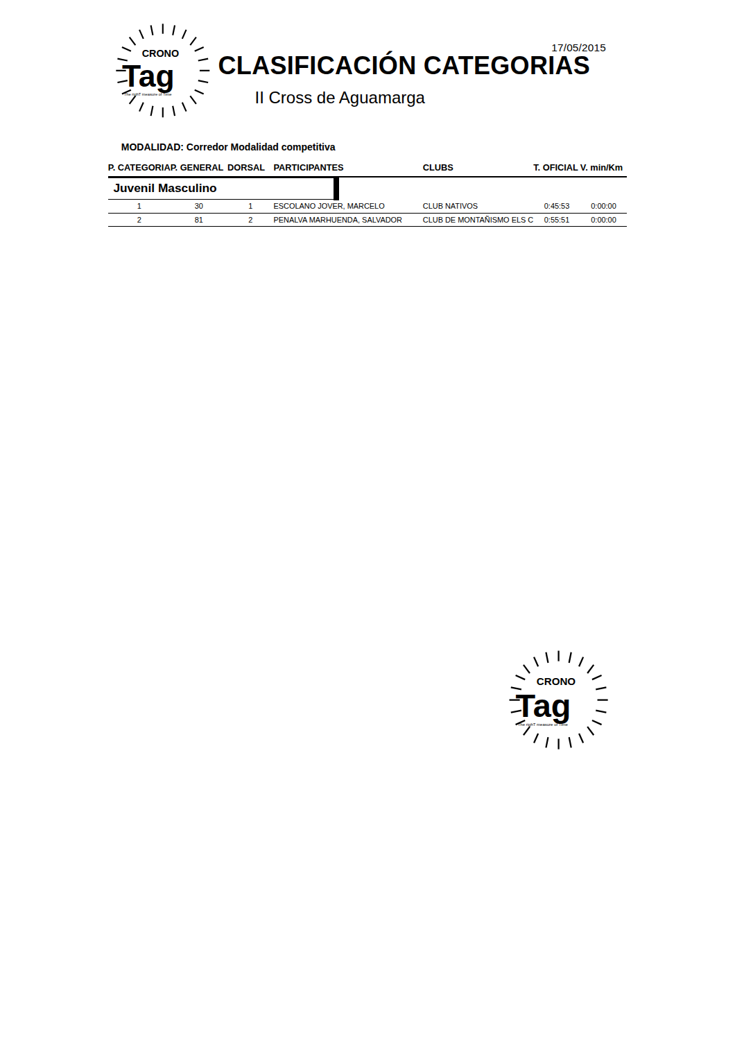17/05/2015
CRONO Tag The righT measure of Time
CLASIFICACIÓN CATEGORIAS
II Cross de Aguamarga
MODALIDAD: Corredor Modalidad competitiva
| P. CATEGORIA | P. GENERAL | DORSAL | PARTICIPANTES | CLUBS | T. OFICIAL | V. min/Km |
| --- | --- | --- | --- | --- | --- | --- |
| Juvenil Masculino |
| 1 | 30 | 1 | ESCOLANO JOVER, MARCELO | CLUB NATIVOS | 0:45:53 | 0:00:00 |
| 2 | 81 | 2 | PENALVA MARHUENDA, SALVADOR | CLUB DE MONTAÑISMO ELS C | 0:55:51 | 0:00:00 |
CRONO Tag The righT measure of Time